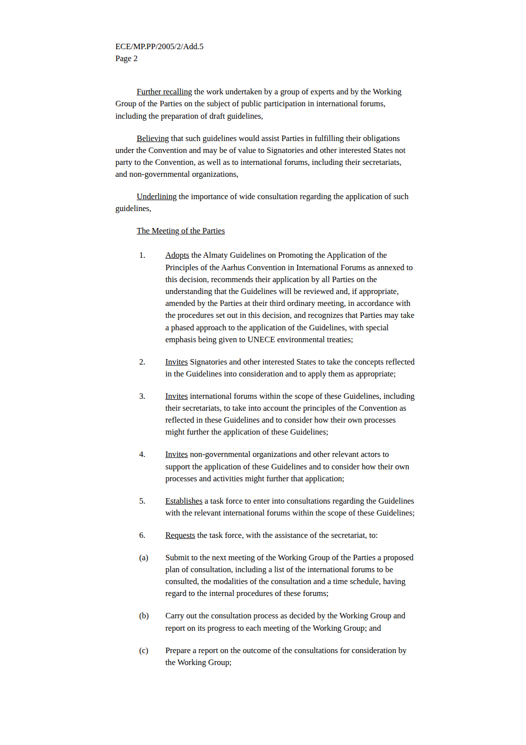ECE/MP.PP/2005/2/Add.5
Page 2
Further recalling the work undertaken by a group of experts and by the Working Group of the Parties on the subject of public participation in international forums, including the preparation of draft guidelines,
Believing that such guidelines would assist Parties in fulfilling their obligations under the Convention and may be of value to Signatories and other interested States not party to the Convention, as well as to international forums, including their secretariats, and non-governmental organizations,
Underlining the importance of wide consultation regarding the application of such guidelines,
The Meeting of the Parties
1. Adopts the Almaty Guidelines on Promoting the Application of the Principles of the Aarhus Convention in International Forums as annexed to this decision, recommends their application by all Parties on the understanding that the Guidelines will be reviewed and, if appropriate, amended by the Parties at their third ordinary meeting, in accordance with the procedures set out in this decision, and recognizes that Parties may take a phased approach to the application of the Guidelines, with special emphasis being given to UNECE environmental treaties;
2. Invites Signatories and other interested States to take the concepts reflected in the Guidelines into consideration and to apply them as appropriate;
3. Invites international forums within the scope of these Guidelines, including their secretariats, to take into account the principles of the Convention as reflected in these Guidelines and to consider how their own processes might further the application of these Guidelines;
4. Invites non-governmental organizations and other relevant actors to support the application of these Guidelines and to consider how their own processes and activities might further that application;
5. Establishes a task force to enter into consultations regarding the Guidelines with the relevant international forums within the scope of these Guidelines;
6. Requests the task force, with the assistance of the secretariat, to:
(a) Submit to the next meeting of the Working Group of the Parties a proposed plan of consultation, including a list of the international forums to be consulted, the modalities of the consultation and a time schedule, having regard to the internal procedures of these forums;
(b) Carry out the consultation process as decided by the Working Group and report on its progress to each meeting of the Working Group; and
(c) Prepare a report on the outcome of the consultations for consideration by the Working Group;